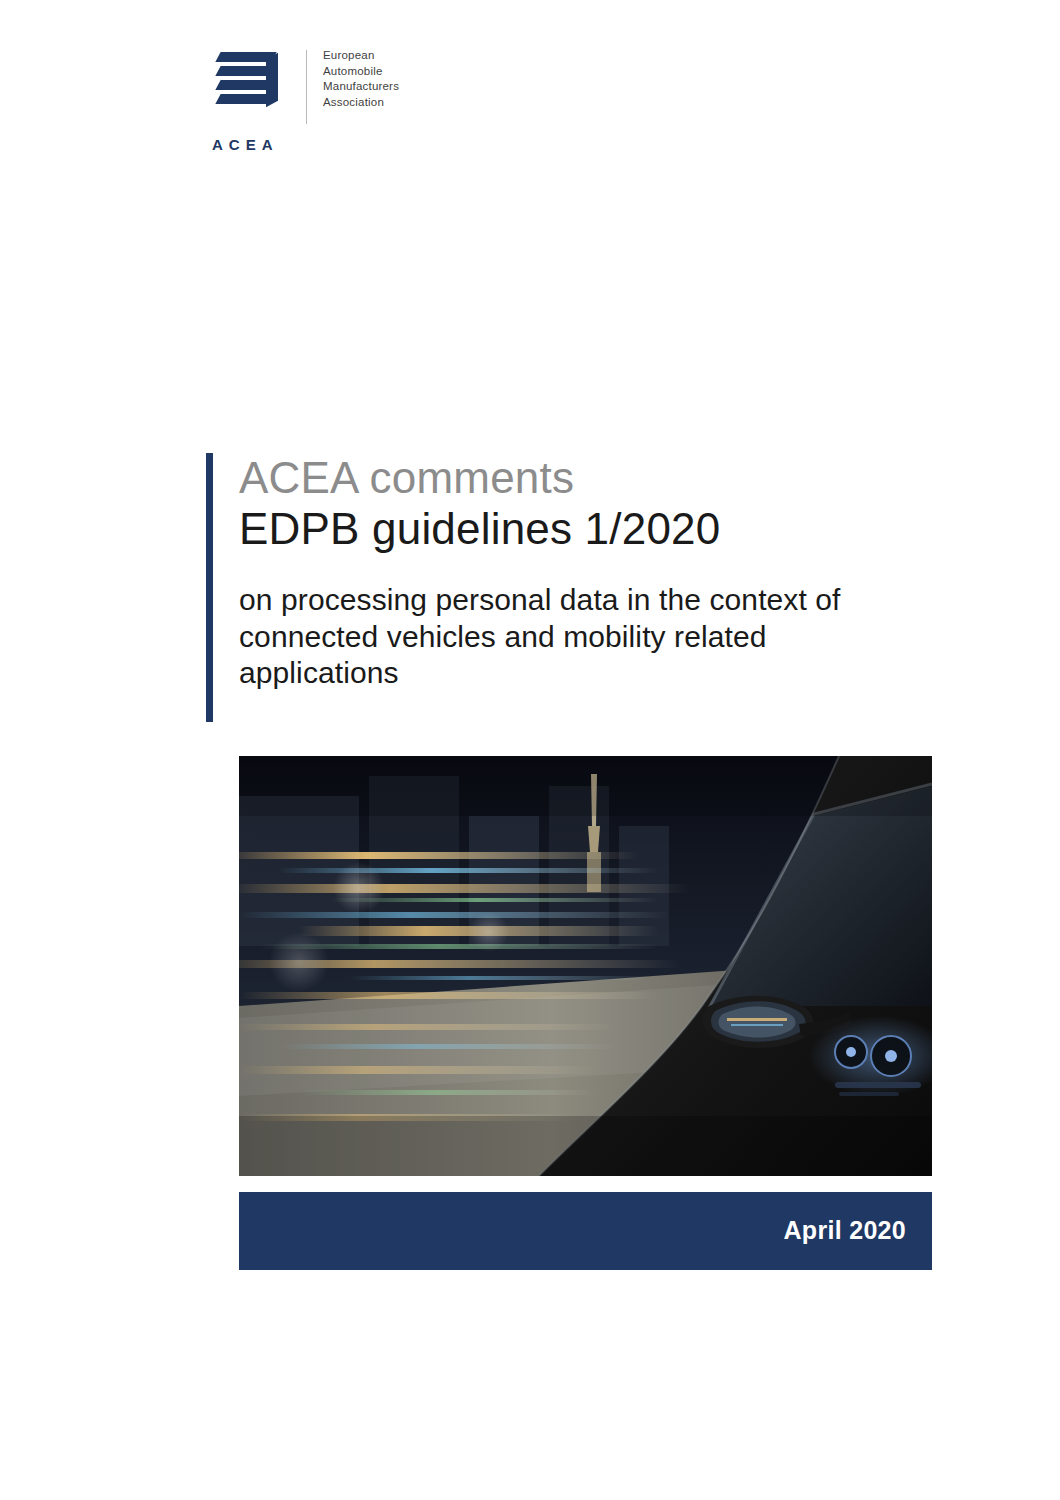European
Automobile
Manufacturers
Association
ACEA
ACEA comments
EDPB guidelines 1/2020
on processing personal data in the context of connected vehicles and mobility related applications
April 2020